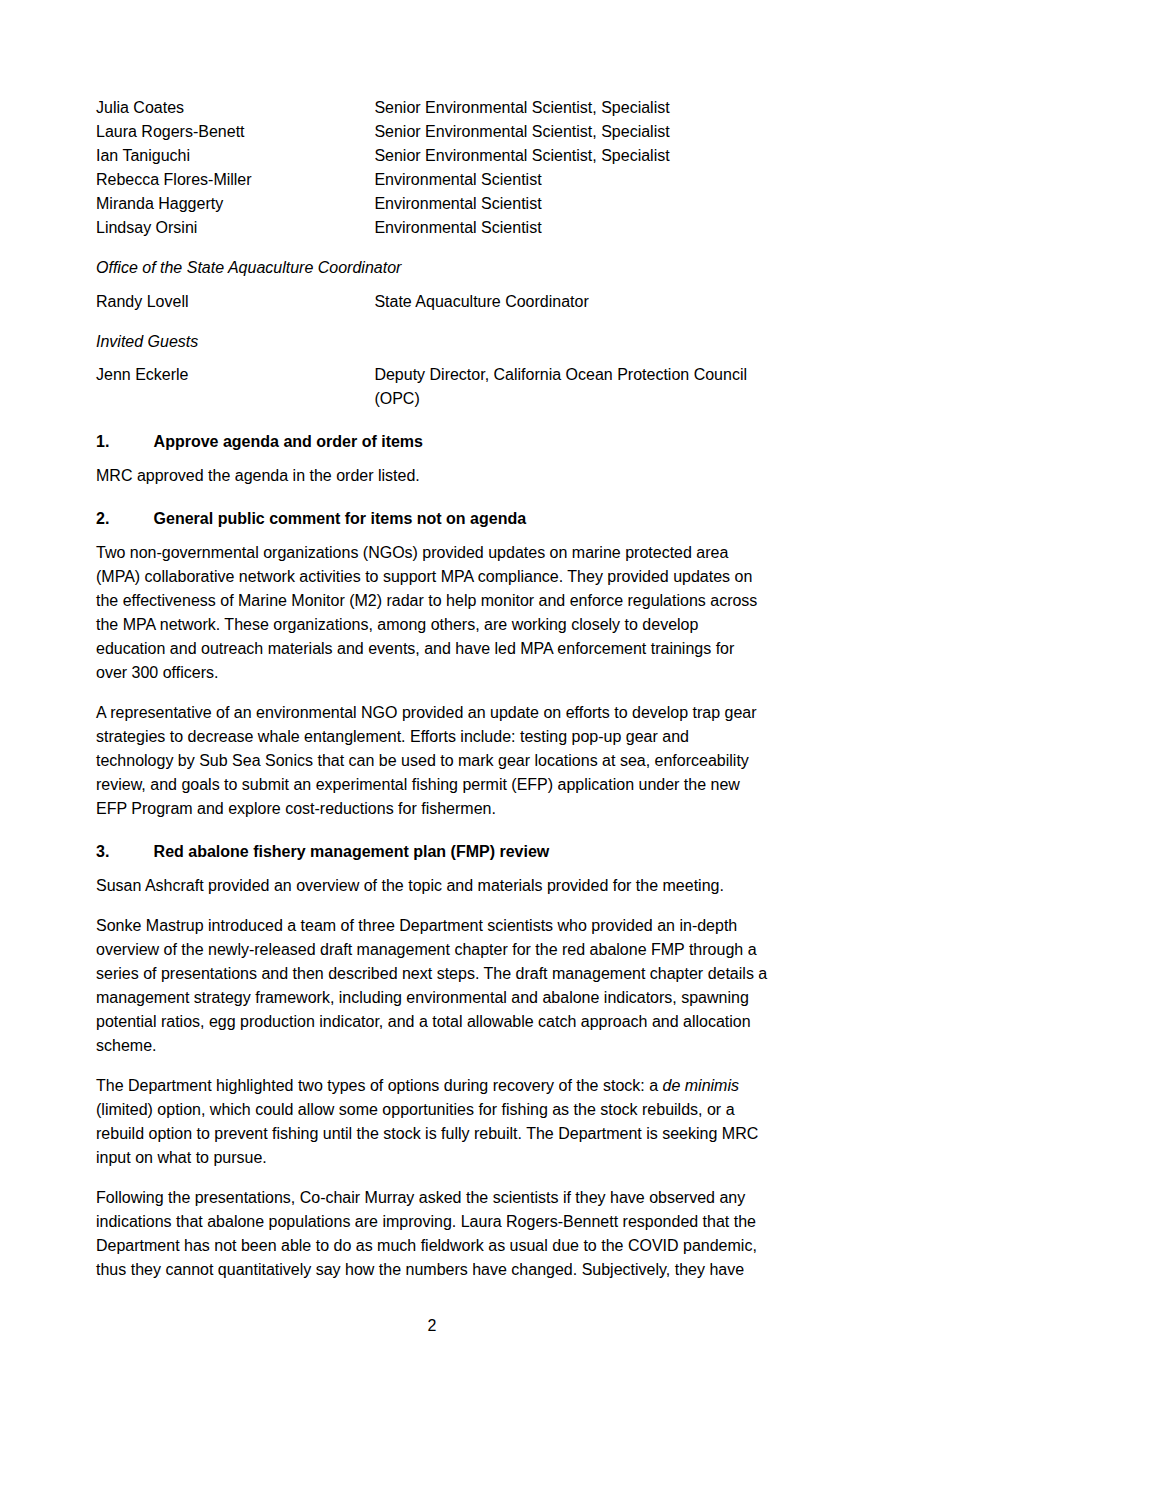| Julia Coates | Senior Environmental Scientist, Specialist |
| Laura Rogers-Benett | Senior Environmental Scientist, Specialist |
| Ian Taniguchi | Senior Environmental Scientist, Specialist |
| Rebecca Flores-Miller | Environmental Scientist |
| Miranda Haggerty | Environmental Scientist |
| Lindsay Orsini | Environmental Scientist |
Office of the State Aquaculture Coordinator
| Randy Lovell | State Aquaculture Coordinator |
Invited Guests
| Jenn Eckerle | Deputy Director, California Ocean Protection Council (OPC) |
1. Approve agenda and order of items
MRC approved the agenda in the order listed.
2. General public comment for items not on agenda
Two non-governmental organizations (NGOs) provided updates on marine protected area (MPA) collaborative network activities to support MPA compliance. They provided updates on the effectiveness of Marine Monitor (M2) radar to help monitor and enforce regulations across the MPA network. These organizations, among others, are working closely to develop education and outreach materials and events, and have led MPA enforcement trainings for over 300 officers.
A representative of an environmental NGO provided an update on efforts to develop trap gear strategies to decrease whale entanglement. Efforts include: testing pop-up gear and technology by Sub Sea Sonics that can be used to mark gear locations at sea, enforceability review, and goals to submit an experimental fishing permit (EFP) application under the new EFP Program and explore cost-reductions for fishermen.
3. Red abalone fishery management plan (FMP) review
Susan Ashcraft provided an overview of the topic and materials provided for the meeting.
Sonke Mastrup introduced a team of three Department scientists who provided an in-depth overview of the newly-released draft management chapter for the red abalone FMP through a series of presentations and then described next steps. The draft management chapter details a management strategy framework, including environmental and abalone indicators, spawning potential ratios, egg production indicator, and a total allowable catch approach and allocation scheme.
The Department highlighted two types of options during recovery of the stock: a de minimis (limited) option, which could allow some opportunities for fishing as the stock rebuilds, or a rebuild option to prevent fishing until the stock is fully rebuilt. The Department is seeking MRC input on what to pursue.
Following the presentations, Co-chair Murray asked the scientists if they have observed any indications that abalone populations are improving. Laura Rogers-Bennett responded that the Department has not been able to do as much fieldwork as usual due to the COVID pandemic, thus they cannot quantitatively say how the numbers have changed. Subjectively, they have
2